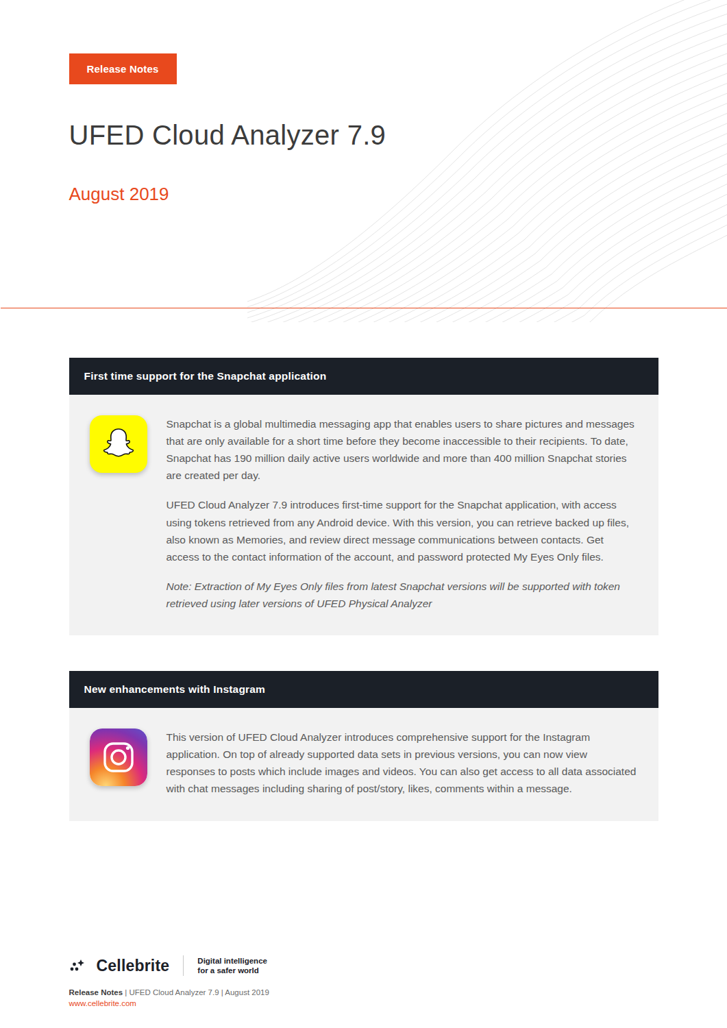Release Notes
UFED Cloud Analyzer 7.9
August 2019
First time support for the Snapchat application
Snapchat is a global multimedia messaging app that enables users to share pictures and messages that are only available for a short time before they become inaccessible to their recipients. To date, Snapchat has 190 million daily active users worldwide and more than 400 million Snapchat stories are created per day.
UFED Cloud Analyzer 7.9 introduces first-time support for the Snapchat application, with access using tokens retrieved from any Android device. With this version, you can retrieve backed up files, also known as Memories, and review direct message communications between contacts. Get access to the contact information of the account, and password protected My Eyes Only files.
Note: Extraction of My Eyes Only files from latest Snapchat versions will be supported with token retrieved using later versions of UFED Physical Analyzer
New enhancements with Instagram
This version of UFED Cloud Analyzer introduces comprehensive support for the Instagram application. On top of already supported data sets in previous versions, you can now view responses to posts which include images and videos. You can also get access to all data associated with chat messages including sharing of post/story, likes, comments within a message.
Cellebrite Digital intelligence
for a safer world
Release Notes | UFED Cloud Analyzer 7.9 | August 2019
www.cellebrite.com